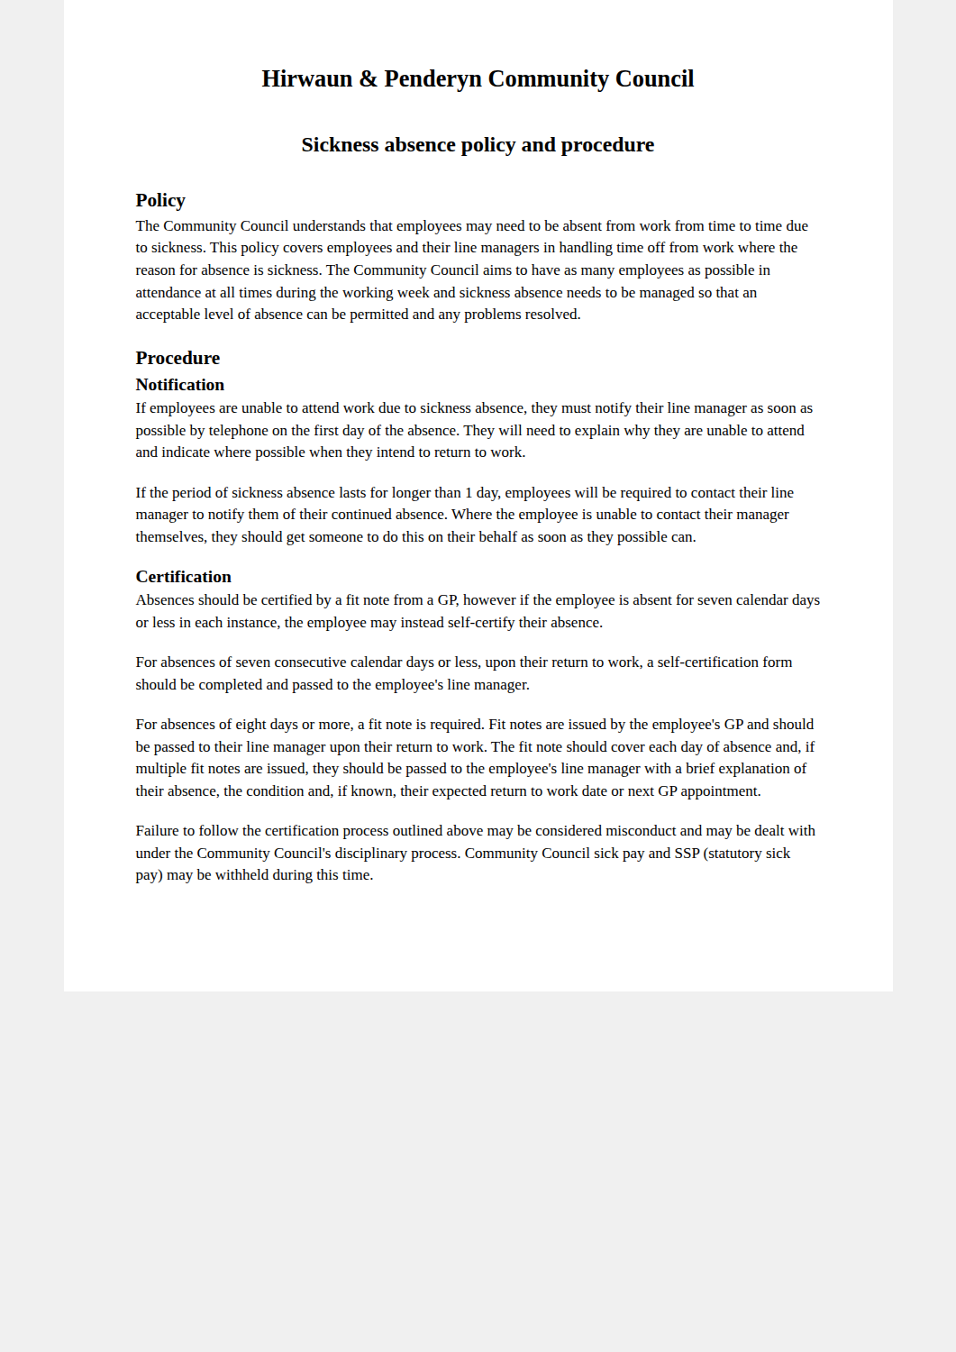Hirwaun & Penderyn Community Council
Sickness absence policy and procedure
Policy
The Community Council understands that employees may need to be absent from work from time to time due to sickness. This policy covers employees and their line managers in handling time off from work where the reason for absence is sickness. The Community Council aims to have as many employees as possible in attendance at all times during the working week and sickness absence needs to be managed so that an acceptable level of absence can be permitted and any problems resolved.
Procedure
Notification
If employees are unable to attend work due to sickness absence, they must notify their line manager as soon as possible by telephone on the first day of the absence. They will need to explain why they are unable to attend and indicate where possible when they intend to return to work.
If the period of sickness absence lasts for longer than 1 day, employees will be required to contact their line manager to notify them of their continued absence. Where the employee is unable to contact their manager themselves, they should get someone to do this on their behalf as soon as they possible can.
Certification
Absences should be certified by a fit note from a GP, however if the employee is absent for seven calendar days or less in each instance, the employee may instead self-certify their absence.
For absences of seven consecutive calendar days or less, upon their return to work, a self-certification form should be completed and passed to the employee's line manager.
For absences of eight days or more, a fit note is required. Fit notes are issued by the employee's GP and should be passed to their line manager upon their return to work. The fit note should cover each day of absence and, if multiple fit notes are issued, they should be passed to the employee's line manager with a brief explanation of their absence, the condition and, if known, their expected return to work date or next GP appointment.
Failure to follow the certification process outlined above may be considered misconduct and may be dealt with under the Community Council's disciplinary process. Community Council sick pay and SSP (statutory sick pay) may be withheld during this time.